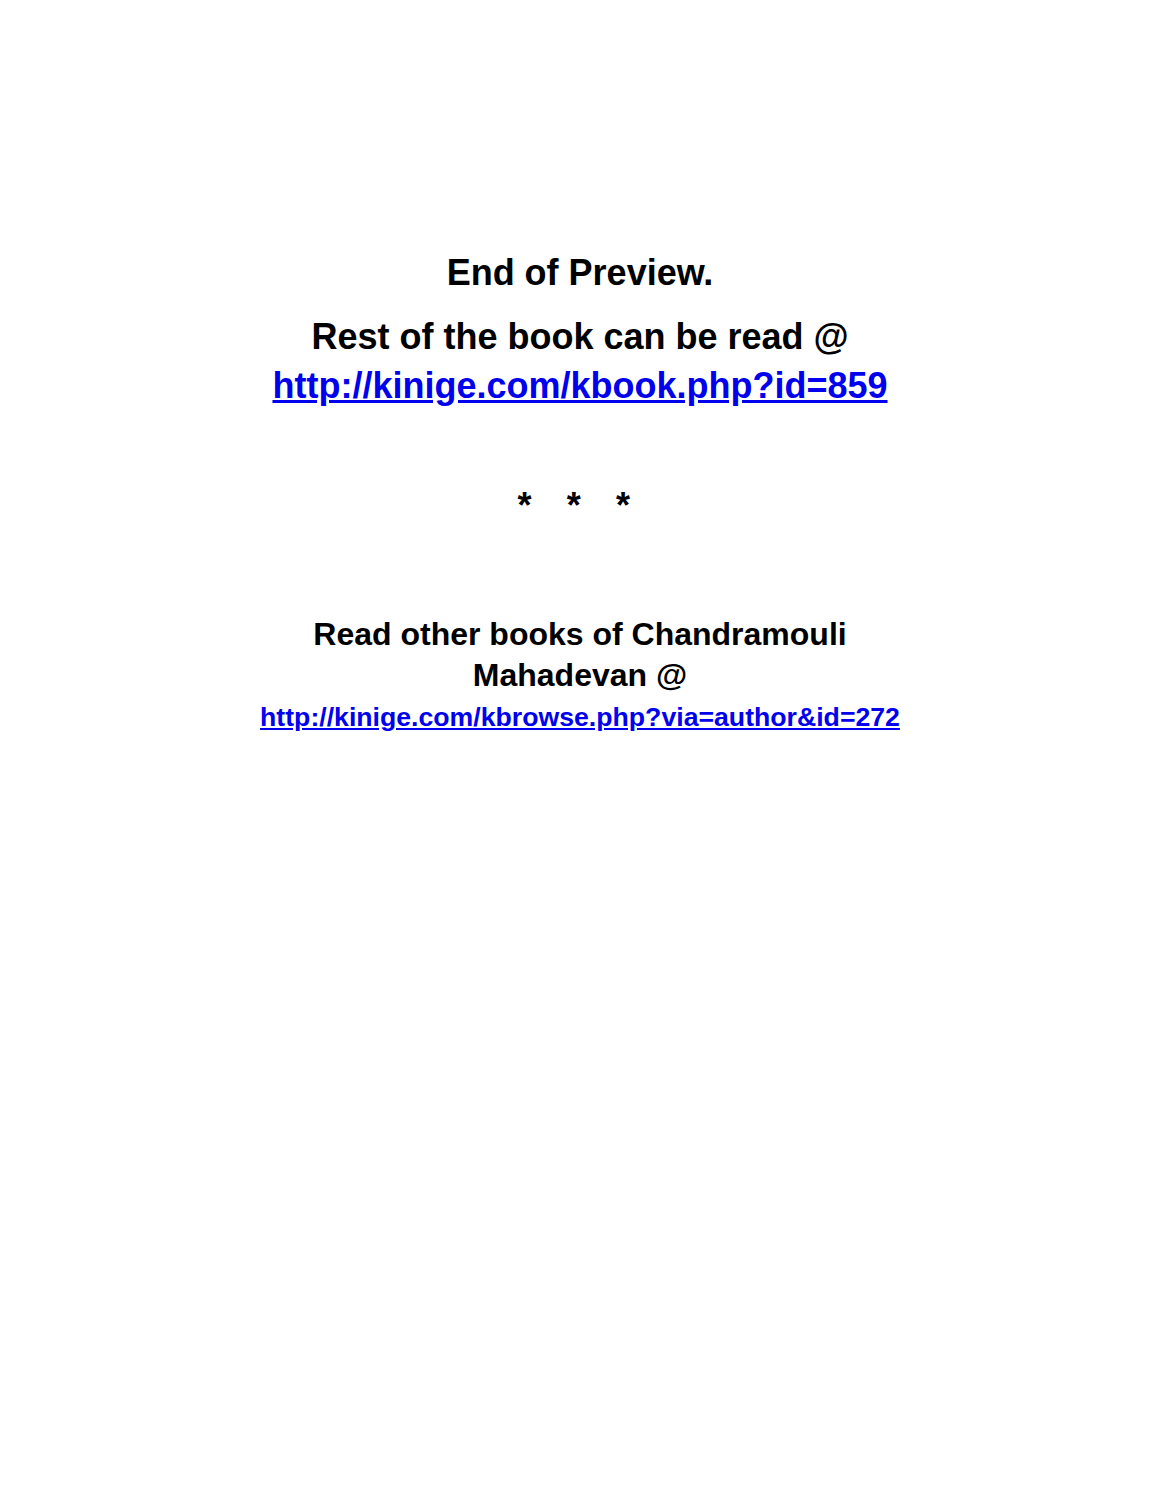End of Preview.
Rest of the book can be read @
http://kinige.com/kbook.php?id=859
* * *
Read other books of Chandramouli Mahadevan @
http://kinige.com/kbrowse.php?via=author&id=272